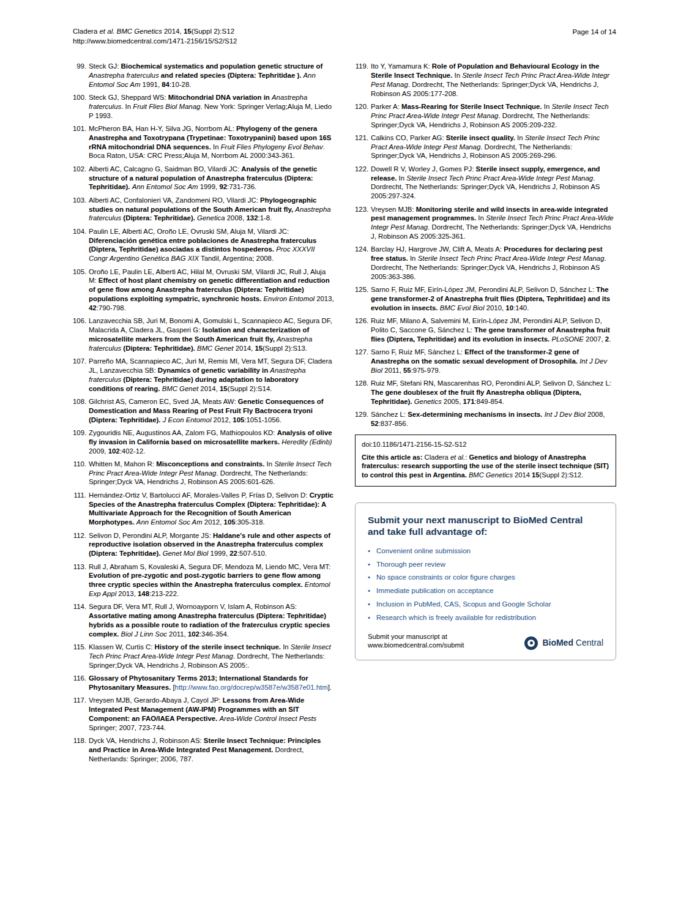Cladera et al. BMC Genetics 2014, 15(Suppl 2):S12
http://www.biomedcentral.com/1471-2156/15/S2/S12
Page 14 of 14
99 Steck GJ: Biochemical systematics and population genetic structure of Anastrepha fraterculus and related species (Diptera: Tephritidae ). Ann Entomol Soc Am 1991, 84:10-28.
100 Steck GJ, Sheppard WS: Mitochondrial DNA variation in Anastrepha fraterculus. In Fruit Flies Biol Manag. New York: Springer Verlag;Aluja M, Liedo P 1993.
101 McPheron BA, Han H-Y, Silva JG, Norrbom AL: Phylogeny of the genera Anastrepha and Toxotrypana (Trypetinae: Toxotrypanini) based upon 16S rRNA mitochondrial DNA sequences. In Fruit Flies Phylogeny Evol Behav. Boca Raton, USA: CRC Press;Aluja M, Norrbom AL 2000:343-361.
102 Alberti AC, Calcagno G, Saidman BO, Vilardi JC: Analysis of the genetic structure of a natural population of Anastrepha fraterculus (Diptera: Tephritidae). Ann Entomol Soc Am 1999, 92:731-736.
103 Alberti AC, Confalonieri VA, Zandomeni RO, Vilardi JC: Phylogeographic studies on natural populations of the South American fruit fly, Anastrepha fraterculus (Diptera: Tephritidae). Genetica 2008, 132:1-8.
104 Paulin LE, Alberti AC, Oroño LE, Ovruski SM, Aluja M, Vilardi JC: Diferenciación genética entre poblaciones de Anastrepha fraterculus (Diptera, Tephritidae) asociadas a distintos hospederos. Proc XXXVII Congr Argentino Genética BAG XIX Tandil, Argentina; 2008.
105 Oroño LE, Paulin LE, Alberti AC, Hilal M, Ovruski SM, Vilardi JC, Rull J, Aluja M: Effect of host plant chemistry on genetic differentiation and reduction of gene flow among Anastrepha fraterculus (Diptera: Tephritidae) populations exploiting sympatric, synchronic hosts. Environ Entomol 2013, 42:790-798.
106 Lanzavecchia SB, Juri M, Bonomi A, Gomulski L, Scannapieco AC, Segura DF, Malacrida A, Cladera JL, Gasperi G: Isolation and characterization of microsatellite markers from the South American fruit fly, Anastrepha fraterculus (Diptera: Tephritidae). BMC Genet 2014, 15(Suppl 2):S13.
107 Parreño MA, Scannapieco AC, Juri M, Remis MI, Vera MT, Segura DF, Cladera JL, Lanzavecchia SB: Dynamics of genetic variability in Anastrepha fraterculus (Diptera: Tephritidae) during adaptation to laboratory conditions of rearing. BMC Genet 2014, 15(Suppl 2):S14.
108 Gilchrist AS, Cameron EC, Sved JA, Meats AW: Genetic Consequences of Domestication and Mass Rearing of Pest Fruit Fly Bactrocera tryoni (Diptera: Tephritidae). J Econ Entomol 2012, 105:1051-1056.
109 Zygouridis NE, Augustinos AA, Zalom FG, Mathiopoulos KD: Analysis of olive fly invasion in California based on microsatellite markers. Heredity (Edinb) 2009, 102:402-12.
110 Whitten M, Mahon R: Misconceptions and constraints. In Sterile Insect Tech Princ Pract Area-Wide Integr Pest Manag. Dordrecht, The Netherlands: Springer;Dyck VA, Hendrichs J, Robinson AS 2005:601-626.
111 Hernández-Ortiz V, Bartolucci AF, Morales-Valles P, Frías D, Selivon D: Cryptic Species of the Anastrepha fraterculus Complex (Diptera: Tephritidae): A Multivariate Approach for the Recognition of South American Morphotypes. Ann Entomol Soc Am 2012, 105:305-318.
112 Selivon D, Perondini ALP, Morgante JS: Haldane's rule and other aspects of reproductive isolation observed in the Anastrepha fraterculus complex (Diptera: Tephritidae). Genet Mol Biol 1999, 22:507-510.
113 Rull J, Abraham S, Kovaleski A, Segura DF, Mendoza M, Liendo MC, Vera MT: Evolution of pre-zygotic and post-zygotic barriers to gene flow among three cryptic species within the Anastrepha fraterculus complex. Entomol Exp Appl 2013, 148:213-222.
114 Segura DF, Vera MT, Rull J, Wornoayporn V, Islam A, Robinson AS: Assortative mating among Anastrepha fraterculus (Diptera: Tephritidae) hybrids as a possible route to radiation of the fraterculus cryptic species complex. Biol J Linn Soc 2011, 102:346-354.
115 Klassen W, Curtis C: History of the sterile insect technique. In Sterile Insect Tech Princ Pract Area-Wide Integr Pest Manag. Dordrecht, The Netherlands: Springer;Dyck VA, Hendrichs J, Robinson AS 2005:.
116 Glossary of Phytosanitary Terms 2013; International Standards for Phytosanitary Measures. [http://www.fao.org/docrep/w3587e/w3587e01.htm].
117 Vreysen MJB, Gerardo-Abaya J, Cayol JP: Lessons from Area-Wide Integrated Pest Management (AW-IPM) Programmes with an SIT Component: an FAO/IAEA Perspective. Area-Wide Control Insect Pests Springer; 2007, 723-744.
118 Dyck VA, Hendrichs J, Robinson AS: Sterile Insect Technique: Principles and Practice in Area-Wide Integrated Pest Management. Dordrect, Netherlands: Springer; 2006, 787.
119 Ito Y, Yamamura K: Role of Population and Behavioural Ecology in the Sterile Insect Technique. In Sterile Insect Tech Princ Pract Area-Wide Integr Pest Manag. Dordrecht, The Netherlands: Springer;Dyck VA, Hendrichs J, Robinson AS 2005:177-208.
120 Parker A: Mass-Rearing for Sterile Insect Technique. In Sterile Insect Tech Princ Pract Area-Wide Integr Pest Manag. Dordrecht, The Netherlands: Springer;Dyck VA, Hendrichs J, Robinson AS 2005:209-232.
121 Calkins CO, Parker AG: Sterile insect quality. In Sterile Insect Tech Princ Pract Area-Wide Integr Pest Manag. Dordrecht, The Netherlands: Springer;Dyck VA, Hendrichs J, Robinson AS 2005:269-296.
122 Dowell R V, Worley J, Gomes PJ: Sterile insect supply, emergence, and release. In Sterile Insect Tech Princ Pract Area-Wide Integr Pest Manag. Dordrecht, The Netherlands: Springer;Dyck VA, Hendrichs J, Robinson AS 2005:297-324.
123 Vreysen MJB: Monitoring sterile and wild insects in area-wide integrated pest management programmes. In Sterile Insect Tech Princ Pract Area-Wide Integr Pest Manag. Dordrecht, The Netherlands: Springer;Dyck VA, Hendrichs J, Robinson AS 2005:325-361.
124 Barclay HJ, Hargrove JW, Clift A, Meats A: Procedures for declaring pest free status. In Sterile Insect Tech Princ Pract Area-Wide Integr Pest Manag. Dordrecht, The Netherlands: Springer;Dyck VA, Hendrichs J, Robinson AS 2005:363-386.
125 Sarno F, Ruiz MF, Eirín-López JM, Perondini ALP, Selivon D, Sánchez L: The gene transformer-2 of Anastrepha fruit flies (Diptera, Tephritidae) and its evolution in insects. BMC Evol Biol 2010, 10:140.
126 Ruiz MF, Milano A, Salvemini M, Eirín-López JM, Perondini ALP, Selivon D, Polito C, Saccone G, Sánchez L: The gene transformer of Anastrepha fruit flies (Diptera, Tephritidae) and its evolution in insects. PLoSONE 2007, 2.
127 Sarno F, Ruiz MF, Sánchez L: Effect of the transformer-2 gene of Anastrepha on the somatic sexual development of Drosophila. Int J Dev Biol 2011, 55:975-979.
128 Ruiz MF, Stefani RN, Mascarenhas RO, Perondini ALP, Selivon D, Sánchez L: The gene doublesex of the fruit fly Anastrepha obliqua (Diptera, Tephritidae). Genetics 2005, 171:849-854.
129 Sánchez L: Sex-determining mechanisms in insects. Int J Dev Biol 2008, 52:837-856.
doi:10.1186/1471-2156-15-S2-S12
Cite this article as: Cladera et al.: Genetics and biology of Anastrepha fraterculus: research supporting the use of the sterile insect technique (SIT) to control this pest in Argentina. BMC Genetics 2014 15(Suppl 2):S12.
Submit your next manuscript to BioMed Central
and take full advantage of:
Convenient online submission
Thorough peer review
No space constraints or color figure charges
Immediate publication on acceptance
Inclusion in PubMed, CAS, Scopus and Google Scholar
Research which is freely available for redistribution
Submit your manuscript at
www.biomedcentral.com/submit
BioMed Central